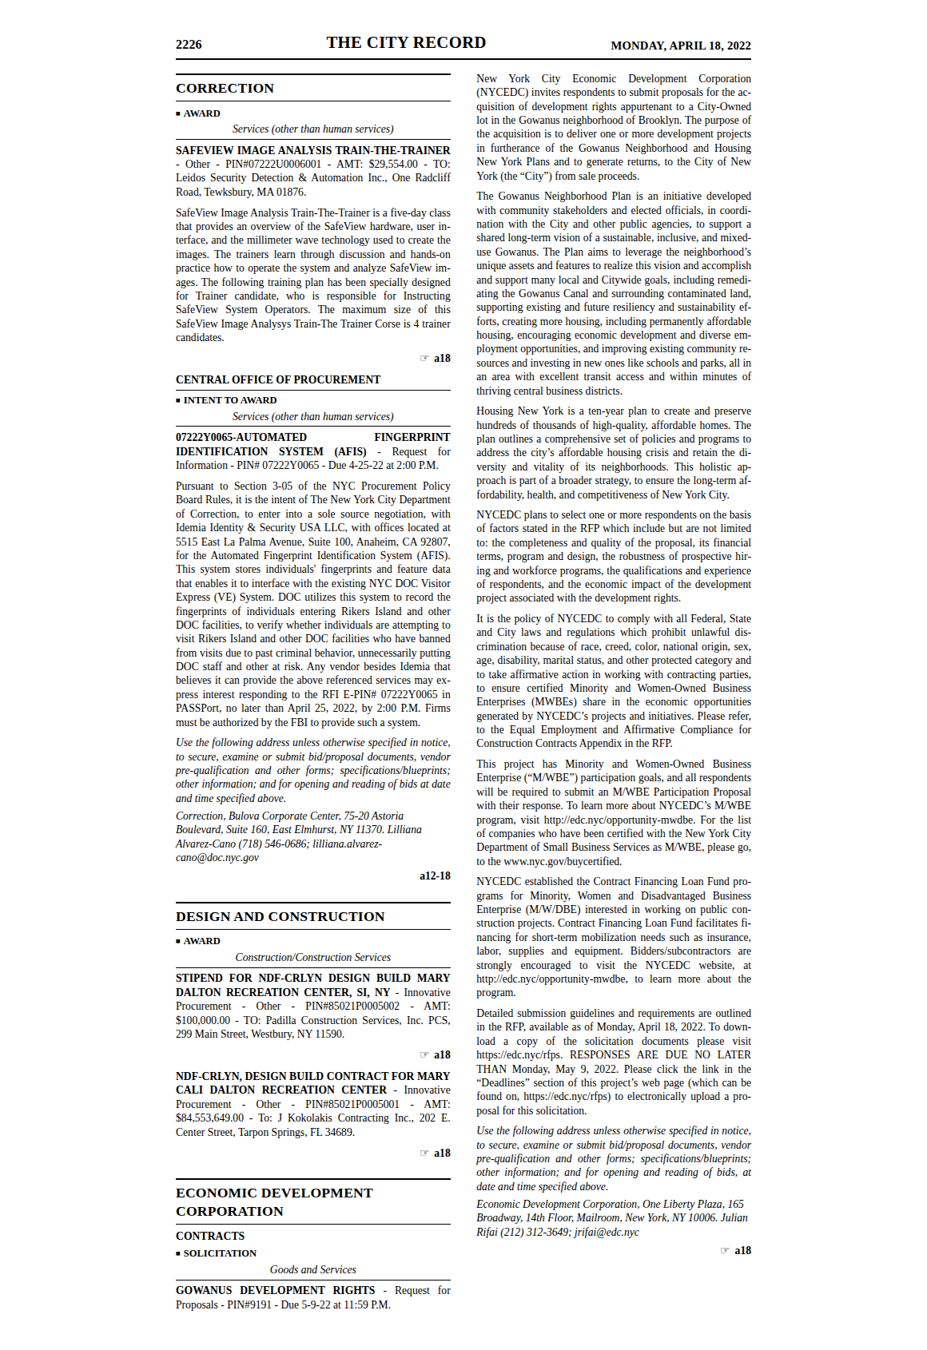2226
THE CITY RECORD
MONDAY, APRIL 18, 2022
CORRECTION
AWARD
Services (other than human services)
SAFEVIEW IMAGE ANALYSIS TRAIN-THE-TRAINER - Other - PIN#07222U0006001 - AMT: $29,554.00 - TO: Leidos Security Detection & Automation Inc., One Radcliff Road, Tewksbury, MA 01876.
SafeView Image Analysis Train-The-Trainer is a five-day class that provides an overview of the SafeView hardware, user interface, and the millimeter wave technology used to create the images. The trainers learn through discussion and hands-on practice how to operate the system and analyze SafeView images. The following training plan has been specially designed for Trainer candidate, who is responsible for Instructing SafeView System Operators. The maximum size of this SafeView Image Analysys Train-The Trainer Corse is 4 trainer candidates.
☞ a18
CENTRAL OFFICE OF PROCUREMENT
INTENT TO AWARD
Services (other than human services)
07222Y0065-AUTOMATED FINGERPRINT IDENTIFICATION SYSTEM (AFIS) - Request for Information - PIN# 07222Y0065 - Due 4-25-22 at 2:00 P.M.
Pursuant to Section 3-05 of the NYC Procurement Policy Board Rules, it is the intent of The New York City Department of Correction, to enter into a sole source negotiation, with Idemia Identity & Security USA LLC, with offices located at 5515 East La Palma Avenue, Suite 100, Anaheim, CA 92807, for the Automated Fingerprint Identification System (AFIS). This system stores individuals' fingerprints and feature data that enables it to interface with the existing NYC DOC Visitor Express (VE) System. DOC utilizes this system to record the fingerprints of individuals entering Rikers Island and other DOC facilities, to verify whether individuals are attempting to visit Rikers Island and other DOC facilities who have banned from visits due to past criminal behavior, unnecessarily putting DOC staff and other at risk. Any vendor besides Idemia that believes it can provide the above referenced services may express interest responding to the RFI E-PIN# 07222Y0065 in PASSPort, no later than April 25, 2022, by 2:00 P.M. Firms must be authorized by the FBI to provide such a system.
Use the following address unless otherwise specified in notice, to secure, examine or submit bid/proposal documents, vendor pre-qualification and other forms; specifications/blueprints; other information; and for opening and reading of bids at date and time specified above.
Correction, Bulova Corporate Center, 75-20 Astoria Boulevard, Suite 160, East Elmhurst, NY 11370. Lilliana Alvarez-Cano (718) 546-0686; lilliana.alvarez-cano@doc.nyc.gov
a12-18
DESIGN AND CONSTRUCTION
AWARD
Construction/Construction Services
STIPEND FOR NDF-CRLYN DESIGN BUILD MARY DALTON RECREATION CENTER, SI, NY - Innovative Procurement - Other - PIN#85021P0005002 - AMT: $100,000.00 - TO: Padilla Construction Services, Inc. PCS, 299 Main Street, Westbury, NY 11590.
☞ a18
NDF-CRLYN, DESIGN BUILD CONTRACT FOR MARY CALI DALTON RECREATION CENTER - Innovative Procurement - Other - PIN#85021P0005001 - AMT: $84,553,649.00 - To: J Kokolakis Contracting Inc., 202 E. Center Street, Tarpon Springs, FL 34689.
☞ a18
ECONOMIC DEVELOPMENT CORPORATION
CONTRACTS
SOLICITATION
Goods and Services
GOWANUS DEVELOPMENT RIGHTS - Request for Proposals - PIN#9191 - Due 5-9-22 at 11:59 P.M.
New York City Economic Development Corporation (NYCEDC) invites respondents to submit proposals for the acquisition of development rights appurtenant to a City-Owned lot in the Gowanus neighborhood of Brooklyn. The purpose of the acquisition is to deliver one or more development projects in furtherance of the Gowanus Neighborhood and Housing New York Plans and to generate returns, to the City of New York (the “City”) from sale proceeds.
The Gowanus Neighborhood Plan is an initiative developed with community stakeholders and elected officials, in coordination with the City and other public agencies, to support a shared long-term vision of a sustainable, inclusive, and mixed-use Gowanus. The Plan aims to leverage the neighborhood’s unique assets and features to realize this vision and accomplish and support many local and Citywide goals, including remediating the Gowanus Canal and surrounding contaminated land, supporting existing and future resiliency and sustainability efforts, creating more housing, including permanently affordable housing, encouraging economic development and diverse employment opportunities, and improving existing community resources and investing in new ones like schools and parks, all in an area with excellent transit access and within minutes of thriving central business districts.
Housing New York is a ten-year plan to create and preserve hundreds of thousands of high-quality, affordable homes. The plan outlines a comprehensive set of policies and programs to address the city’s affordable housing crisis and retain the diversity and vitality of its neighborhoods. This holistic approach is part of a broader strategy, to ensure the long-term affordability, health, and competitiveness of New York City.
NYCEDC plans to select one or more respondents on the basis of factors stated in the RFP which include but are not limited to: the completeness and quality of the proposal, its financial terms, program and design, the robustness of prospective hiring and workforce programs, the qualifications and experience of respondents, and the economic impact of the development project associated with the development rights.
It is the policy of NYCEDC to comply with all Federal, State and City laws and regulations which prohibit unlawful discrimination because of race, creed, color, national origin, sex, age, disability, marital status, and other protected category and to take affirmative action in working with contracting parties, to ensure certified Minority and Women-Owned Business Enterprises (MWBEs) share in the economic opportunities generated by NYCEDC’s projects and initiatives. Please refer, to the Equal Employment and Affirmative Compliance for Construction Contracts Appendix in the RFP.
This project has Minority and Women-Owned Business Enterprise (“M/WBE”) participation goals, and all respondents will be required to submit an M/WBE Participation Proposal with their response. To learn more about NYCEDC’s M/WBE program, visit http://edc.nyc/opportunity-mwdbe. For the list of companies who have been certified with the New York City Department of Small Business Services as M/WBE, please go, to the www.nyc.gov/buycertified.
NYCEDC established the Contract Financing Loan Fund programs for Minority, Women and Disadvantaged Business Enterprise (M/W/DBE) interested in working on public construction projects. Contract Financing Loan Fund facilitates financing for short-term mobilization needs such as insurance, labor, supplies and equipment. Bidders/subcontractors are strongly encouraged to visit the NYCEDC website, at http://edc.nyc/opportunity-mwdbe, to learn more about the program.
Detailed submission guidelines and requirements are outlined in the RFP, available as of Monday, April 18, 2022. To download a copy of the solicitation documents please visit https://edc.nyc/rfps. RESPONSES ARE DUE NO LATER THAN Monday, May 9, 2022. Please click the link in the “Deadlines” section of this project’s web page (which can be found on, https://edc.nyc/rfps) to electronically upload a proposal for this solicitation.
Use the following address unless otherwise specified in notice, to secure, examine or submit bid/proposal documents, vendor pre-qualification and other forms; specifications/blueprints; other information; and for opening and reading of bids, at date and time specified above.
Economic Development Corporation, One Liberty Plaza, 165 Broadway, 14th Floor, Mailroom, New York, NY 10006. Julian Rifai (212) 312-3649; jrifai@edc.nyc
☞ a18